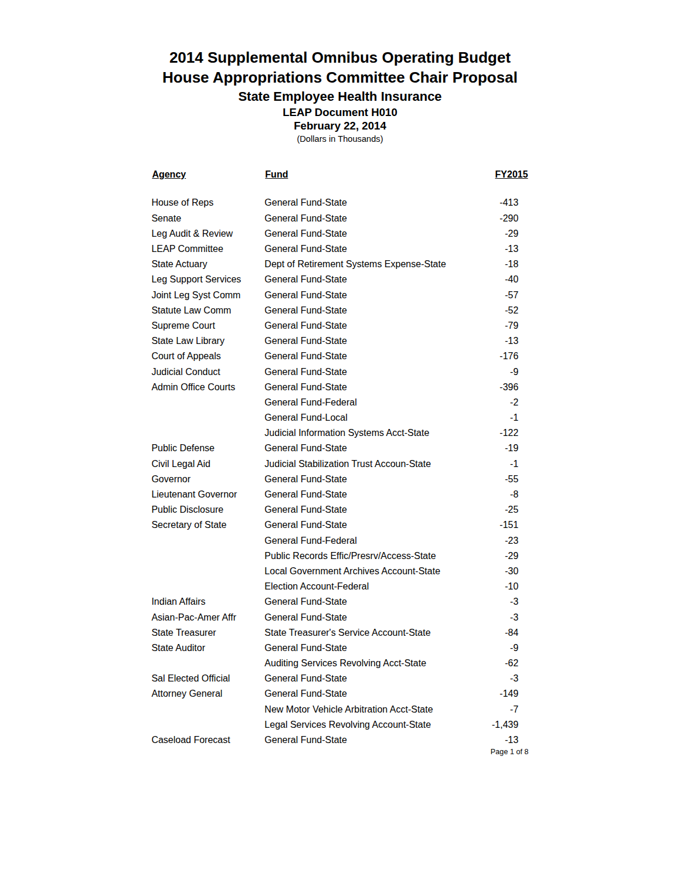2014 Supplemental Omnibus Operating Budget
House Appropriations Committee Chair Proposal
State Employee Health Insurance
LEAP Document H010
February 22, 2014
(Dollars in Thousands)
| Agency | Fund | FY2015 |
| --- | --- | --- |
| House of Reps | General Fund-State | -413 |
| Senate | General Fund-State | -290 |
| Leg Audit & Review | General Fund-State | -29 |
| LEAP Committee | General Fund-State | -13 |
| State Actuary | Dept of Retirement Systems Expense-State | -18 |
| Leg Support Services | General Fund-State | -40 |
| Joint Leg Syst Comm | General Fund-State | -57 |
| Statute Law Comm | General Fund-State | -52 |
| Supreme Court | General Fund-State | -79 |
| State Law Library | General Fund-State | -13 |
| Court of Appeals | General Fund-State | -176 |
| Judicial Conduct | General Fund-State | -9 |
| Admin Office Courts | General Fund-State | -396 |
| | General Fund-Federal | -2 |
| | General Fund-Local | -1 |
| | Judicial Information Systems Acct-State | -122 |
| Public Defense | General Fund-State | -19 |
| Civil Legal Aid | Judicial Stabilization Trust Accoun-State | -1 |
| Governor | General Fund-State | -55 |
| Lieutenant Governor | General Fund-State | -8 |
| Public Disclosure | General Fund-State | -25 |
| Secretary of State | General Fund-State | -151 |
| | General Fund-Federal | -23 |
| | Public Records Effic/Presrv/Access-State | -29 |
| | Local Government Archives Account-State | -30 |
| | Election Account-Federal | -10 |
| Indian Affairs | General Fund-State | -3 |
| Asian-Pac-Amer Affr | General Fund-State | -3 |
| State Treasurer | State Treasurer's Service Account-State | -84 |
| State Auditor | General Fund-State | -9 |
| | Auditing Services Revolving Acct-State | -62 |
| Sal Elected Official | General Fund-State | -3 |
| Attorney General | General Fund-State | -149 |
| | New Motor Vehicle Arbitration Acct-State | -7 |
| | Legal Services Revolving Account-State | -1,439 |
| Caseload Forecast | General Fund-State | -13 |
Page 1 of 8